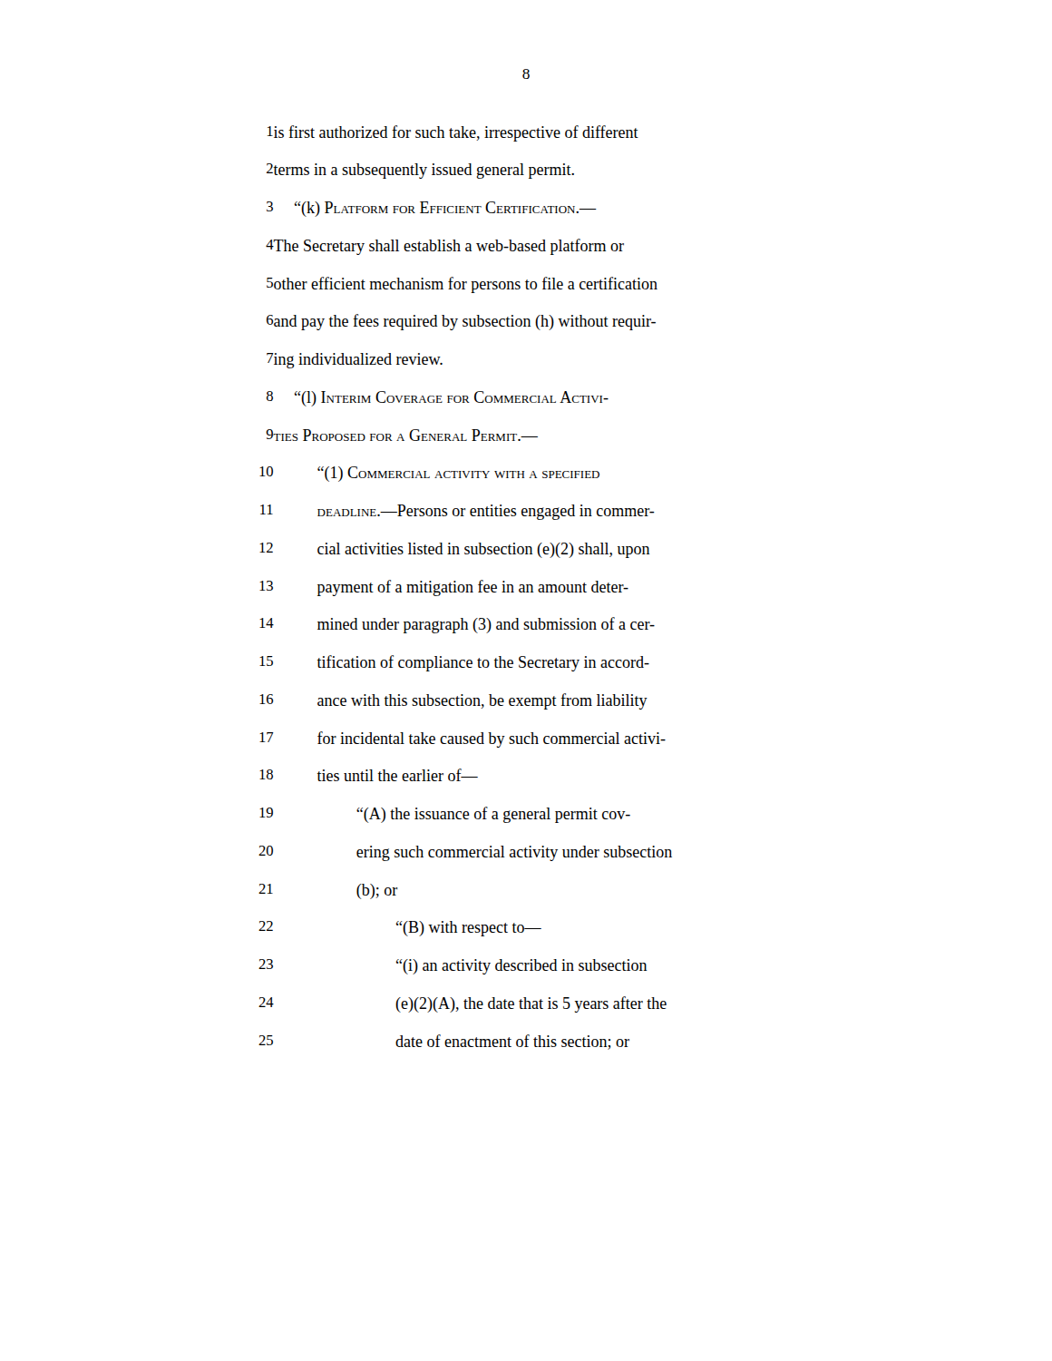8
| 1 | is first authorized for such take, irrespective of different |
| 2 | terms in a subsequently issued general permit. |
| 3 | “(k) Platform for Efficient Certification .— |
| 4 | The Secretary shall establish a web-based platform or |
| 5 | other efficient mechanism for persons to file a certification |
| 6 | and pay the fees required by subsection (h) without requir- |
| 7 | ing individualized review. |
| 8 | “(l) Interim Coverage for Commercial Activi- |
| 9 | ties Proposed for a General Permit .— |
| 10 | “(1) Commercial activity with a specified |
| 11 | deadline .—Persons or entities engaged in commer- |
| 12 | cial activities listed in subsection (e)(2) shall, upon |
| 13 | payment of a mitigation fee in an amount deter- |
| 14 | mined under paragraph (3) and submission of a cer- |
| 15 | tification of compliance to the Secretary in accord- |
| 16 | ance with this subsection, be exempt from liability |
| 17 | for incidental take caused by such commercial activi- |
| 18 | ties until the earlier of— |
| 19 | “(A) the issuance of a general permit cov- |
| 20 | ering such commercial activity under subsection |
| 21 | (b); or |
| 22 | “(B) with respect to— |
| 23 | “(i) an activity described in subsection |
| 24 | (e)(2)(A), the date that is 5 years after the |
| 25 | date of enactment of this section; or |